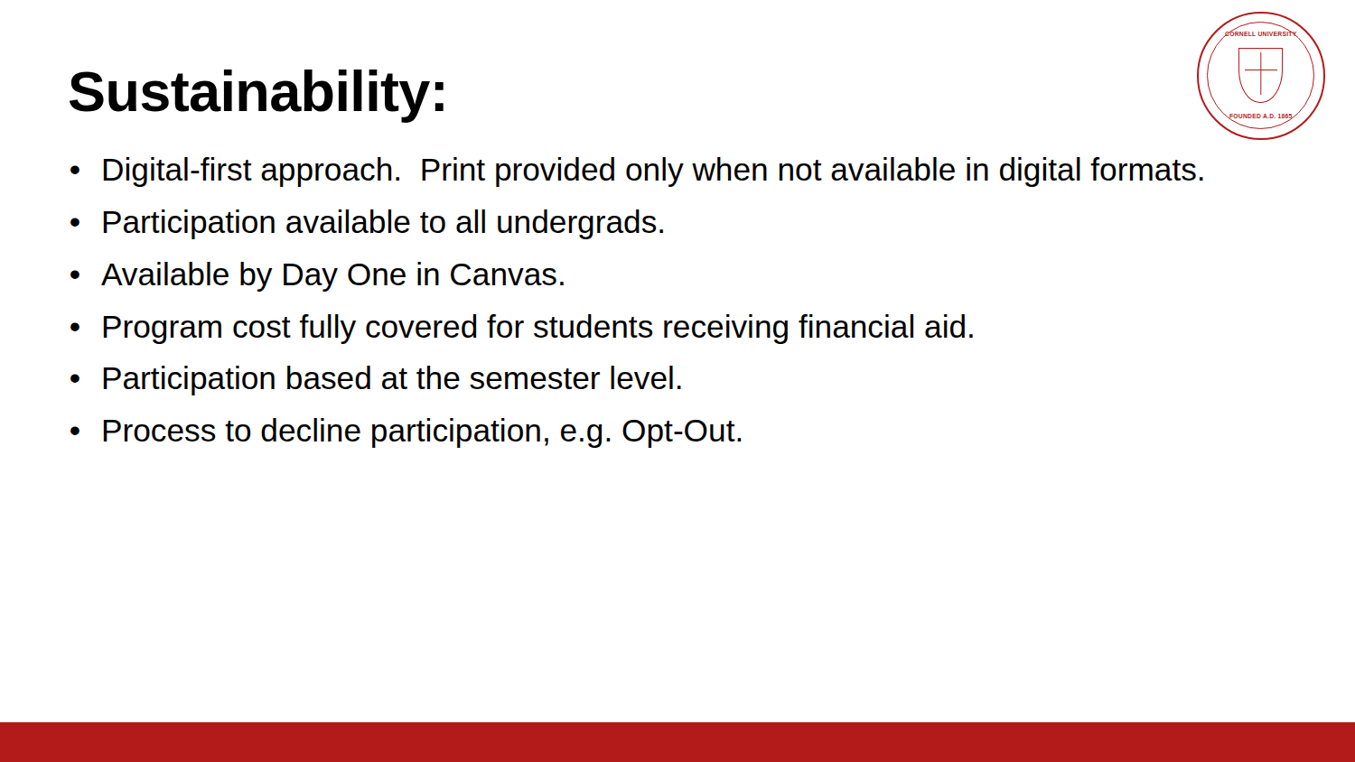Cornell University
Founded A.D. 1865
Sustainability:
Digital-first approach. Print provided only when not available in digital formats.
Participation available to all undergrads.
Available by Day One in Canvas.
Program cost fully covered for students receiving financial aid.
Participation based at the semester level.
Process to decline participation, e.g. Opt-Out.